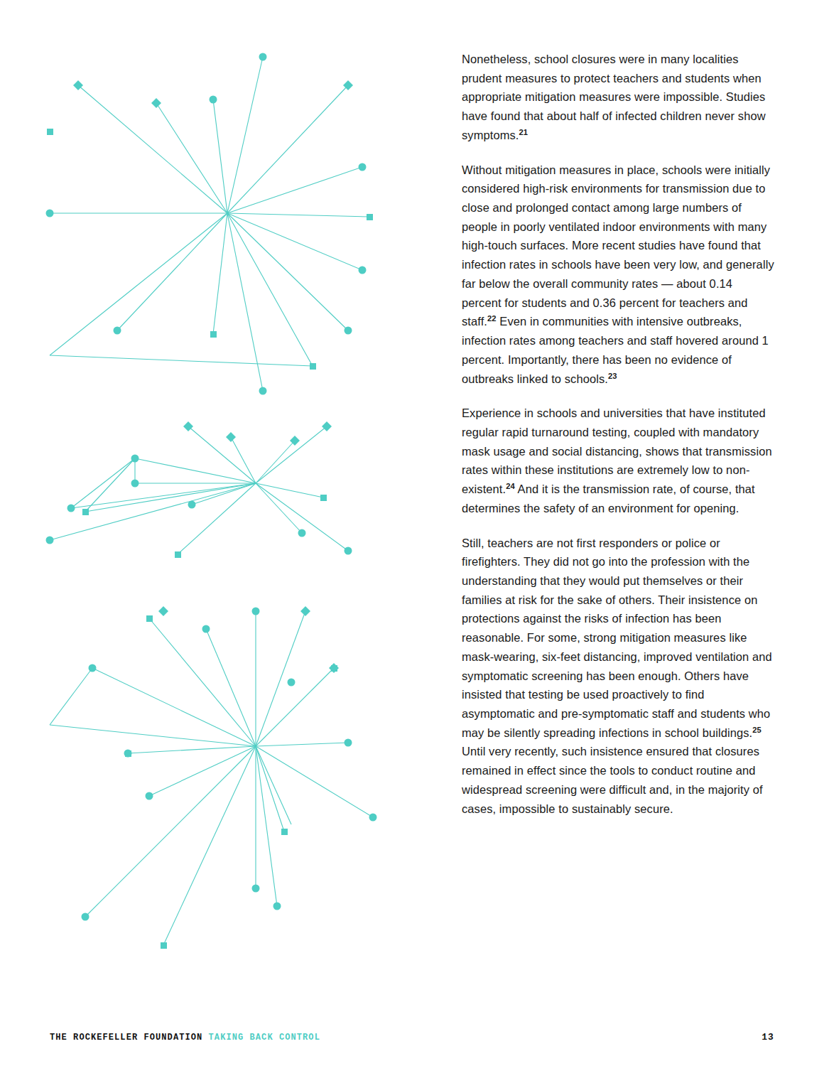Nonetheless, school closures were in many localities prudent measures to protect teachers and students when appropriate mitigation measures were impossible. Studies have found that about half of infected children never show symptoms.21
Without mitigation measures in place, schools were initially considered high-risk environments for transmission due to close and prolonged contact among large numbers of people in poorly ventilated indoor environments with many high-touch surfaces. More recent studies have found that infection rates in schools have been very low, and generally far below the overall community rates — about 0.14 percent for students and 0.36 percent for teachers and staff.22 Even in communities with intensive outbreaks, infection rates among teachers and staff hovered around 1 percent. Importantly, there has been no evidence of outbreaks linked to schools.23
Experience in schools and universities that have instituted regular rapid turnaround testing, coupled with mandatory mask usage and social distancing, shows that transmission rates within these institutions are extremely low to non-existent.24 And it is the transmission rate, of course, that determines the safety of an environment for opening.
Still, teachers are not first responders or police or firefighters. They did not go into the profession with the understanding that they would put themselves or their families at risk for the sake of others. Their insistence on protections against the risks of infection has been reasonable. For some, strong mitigation measures like mask-wearing, six-feet distancing, improved ventilation and symptomatic screening has been enough. Others have insisted that testing be used proactively to find asymptomatic and pre-symptomatic staff and students who may be silently spreading infections in school buildings.25 Until very recently, such insistence ensured that closures remained in effect since the tools to conduct routine and widespread screening were difficult and, in the majority of cases, impossible to sustainably secure.
THE ROCKEFELLER FOUNDATION TAKING BACK CONTROL
13